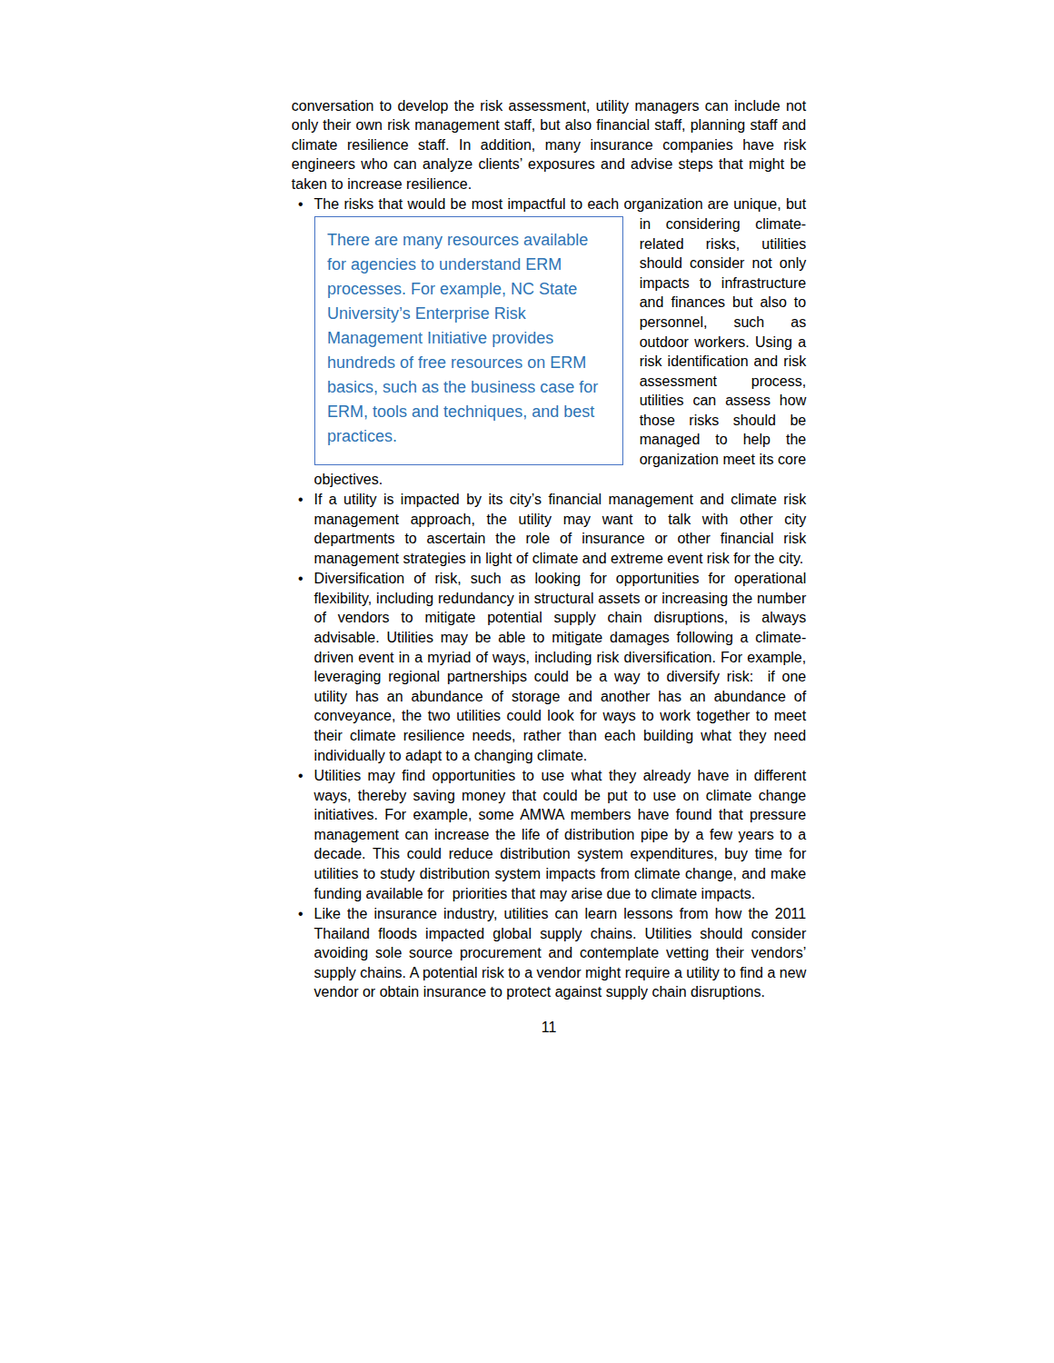conversation to develop the risk assessment, utility managers can include not only their own risk management staff, but also financial staff, planning staff and climate resilience staff. In addition, many insurance companies have risk engineers who can analyze clients’ exposures and advise steps that might be taken to increase resilience.
The risks that would be most impactful to each organization are unique, but in
There are many resources available for agencies to understand ERM processes. For example, NC State University’s Enterprise Risk Management Initiative provides hundreds of free resources on ERM basics, such as the business case for ERM, tools and techniques, and best practices.
considering climate-related risks, utilities should consider not only impacts to infrastructure and finances but also to personnel, such as outdoor workers. Using a risk identification and risk assessment process, utilities can assess how those risks should be managed to help the organization meet its core objectives.
If a utility is impacted by its city’s financial management and climate risk management approach, the utility may want to talk with other city departments to ascertain the role of insurance or other financial risk management strategies in light of climate and extreme event risk for the city.
Diversification of risk, such as looking for opportunities for operational flexibility, including redundancy in structural assets or increasing the number of vendors to mitigate potential supply chain disruptions, is always advisable. Utilities may be able to mitigate damages following a climate-driven event in a myriad of ways, including risk diversification. For example, leveraging regional partnerships could be a way to diversify risk: if one utility has an abundance of storage and another has an abundance of conveyance, the two utilities could look for ways to work together to meet their climate resilience needs, rather than each building what they need individually to adapt to a changing climate.
Utilities may find opportunities to use what they already have in different ways, thereby saving money that could be put to use on climate change initiatives. For example, some AMWA members have found that pressure management can increase the life of distribution pipe by a few years to a decade. This could reduce distribution system expenditures, buy time for utilities to study distribution system impacts from climate change, and make funding available for priorities that may arise due to climate impacts.
Like the insurance industry, utilities can learn lessons from how the 2011 Thailand floods impacted global supply chains. Utilities should consider avoiding sole source procurement and contemplate vetting their vendors’ supply chains. A potential risk to a vendor might require a utility to find a new vendor or obtain insurance to protect against supply chain disruptions.
11